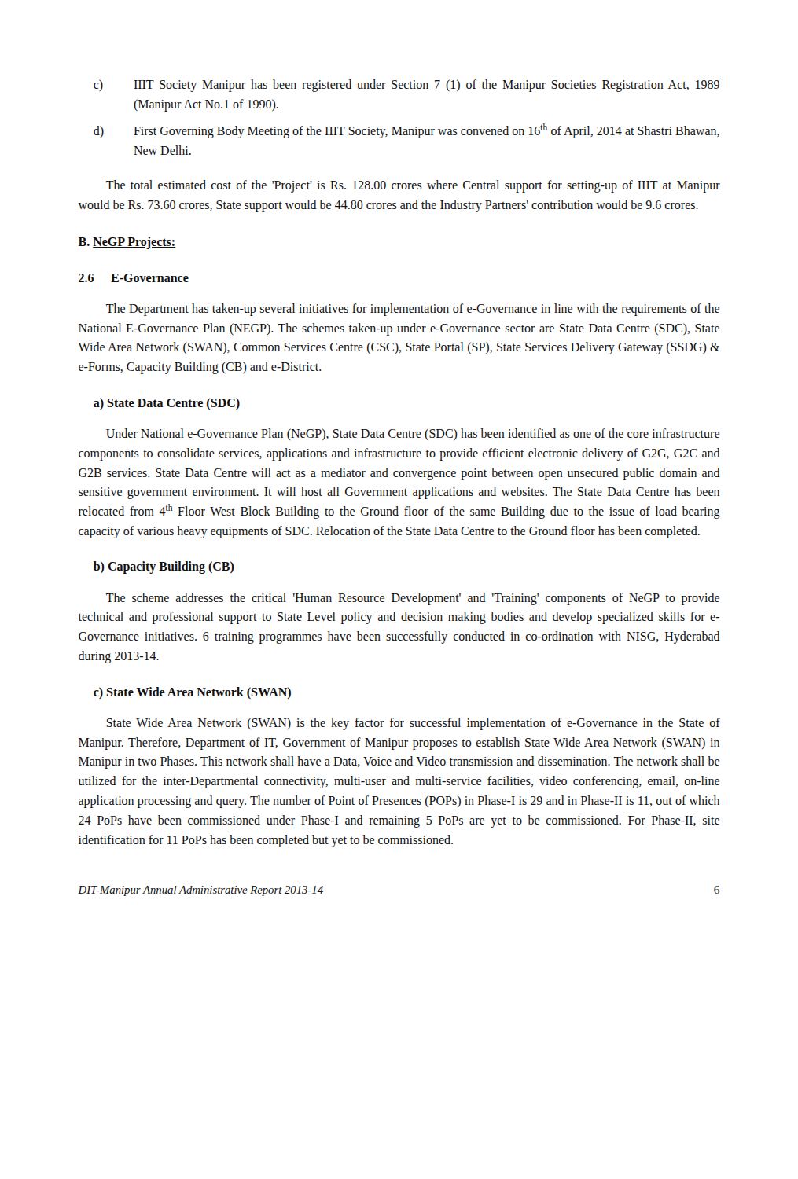c) IIIT Society Manipur has been registered under Section 7 (1) of the Manipur Societies Registration Act, 1989 (Manipur Act No.1 of 1990).
d) First Governing Body Meeting of the IIIT Society, Manipur was convened on 16th of April, 2014 at Shastri Bhawan, New Delhi.
The total estimated cost of the 'Project' is Rs. 128.00 crores where Central support for setting-up of IIIT at Manipur would be Rs. 73.60 crores, State support would be 44.80 crores and the Industry Partners' contribution would be 9.6 crores.
B. NeGP Projects:
2.6 E-Governance
The Department has taken-up several initiatives for implementation of e-Governance in line with the requirements of the National E-Governance Plan (NEGP). The schemes taken-up under e-Governance sector are State Data Centre (SDC), State Wide Area Network (SWAN), Common Services Centre (CSC), State Portal (SP), State Services Delivery Gateway (SSDG) & e-Forms, Capacity Building (CB) and e-District.
a) State Data Centre (SDC)
Under National e-Governance Plan (NeGP), State Data Centre (SDC) has been identified as one of the core infrastructure components to consolidate services, applications and infrastructure to provide efficient electronic delivery of G2G, G2C and G2B services. State Data Centre will act as a mediator and convergence point between open unsecured public domain and sensitive government environment. It will host all Government applications and websites. The State Data Centre has been relocated from 4th Floor West Block Building to the Ground floor of the same Building due to the issue of load bearing capacity of various heavy equipments of SDC. Relocation of the State Data Centre to the Ground floor has been completed.
b) Capacity Building (CB)
The scheme addresses the critical 'Human Resource Development' and 'Training' components of NeGP to provide technical and professional support to State Level policy and decision making bodies and develop specialized skills for e-Governance initiatives. 6 training programmes have been successfully conducted in co-ordination with NISG, Hyderabad during 2013-14.
c) State Wide Area Network (SWAN)
State Wide Area Network (SWAN) is the key factor for successful implementation of e-Governance in the State of Manipur. Therefore, Department of IT, Government of Manipur proposes to establish State Wide Area Network (SWAN) in Manipur in two Phases. This network shall have a Data, Voice and Video transmission and dissemination. The network shall be utilized for the inter-Departmental connectivity, multi-user and multi-service facilities, video conferencing, email, on-line application processing and query. The number of Point of Presences (POPs) in Phase-I is 29 and in Phase-II is 11, out of which 24 PoPs have been commissioned under Phase-I and remaining 5 PoPs are yet to be commissioned. For Phase-II, site identification for 11 PoPs has been completed but yet to be commissioned.
DIT-Manipur Annual Administrative Report 2013-14 6